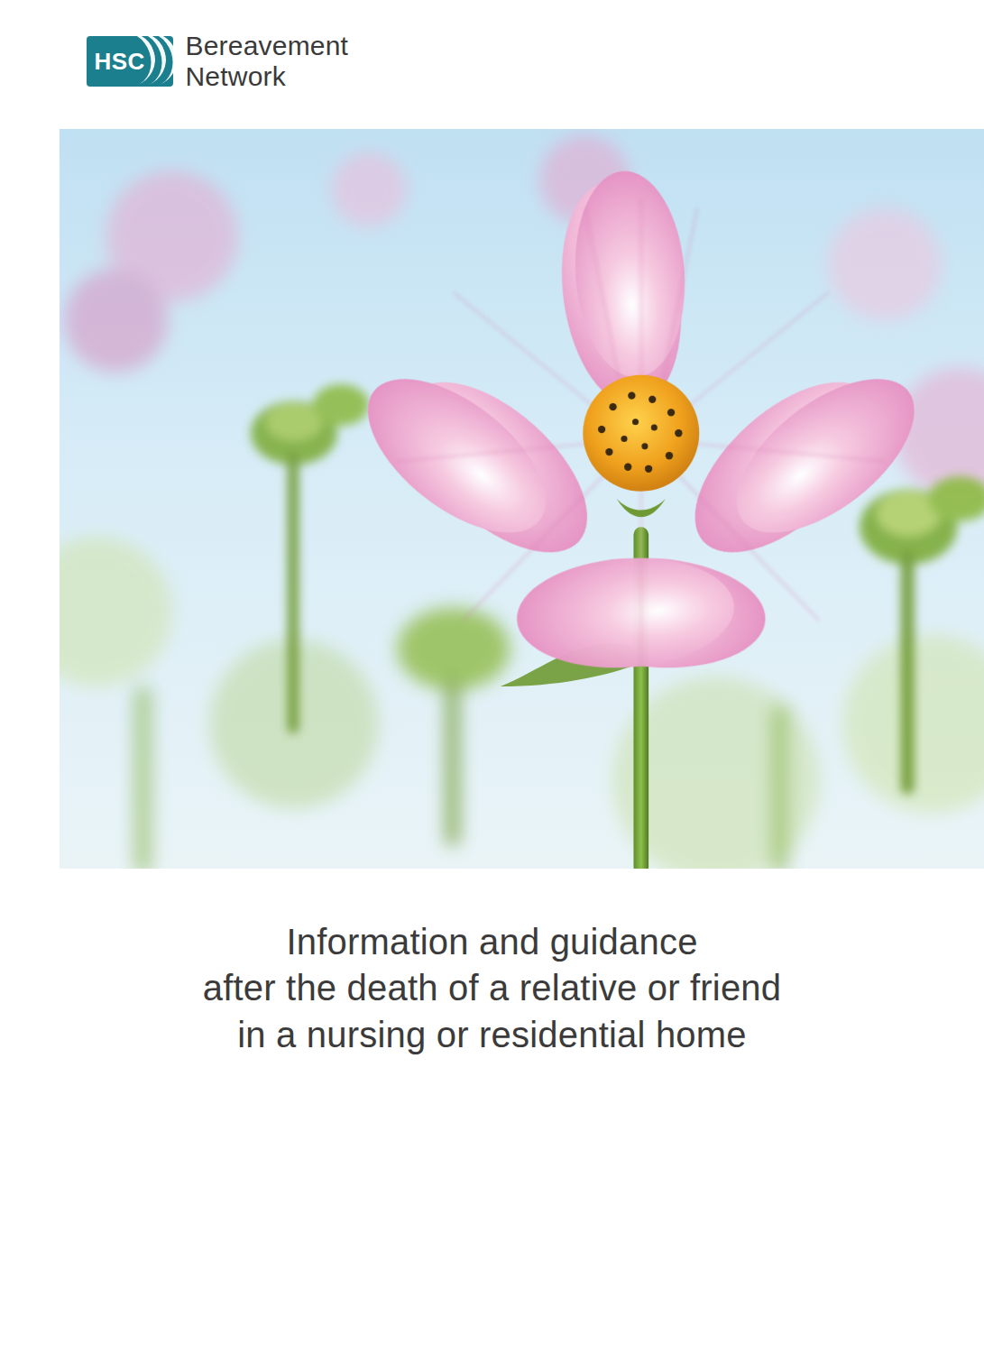HSC
Bereavement Network
Information and guidance
after the death of a relative or friend
in a nursing or residential home